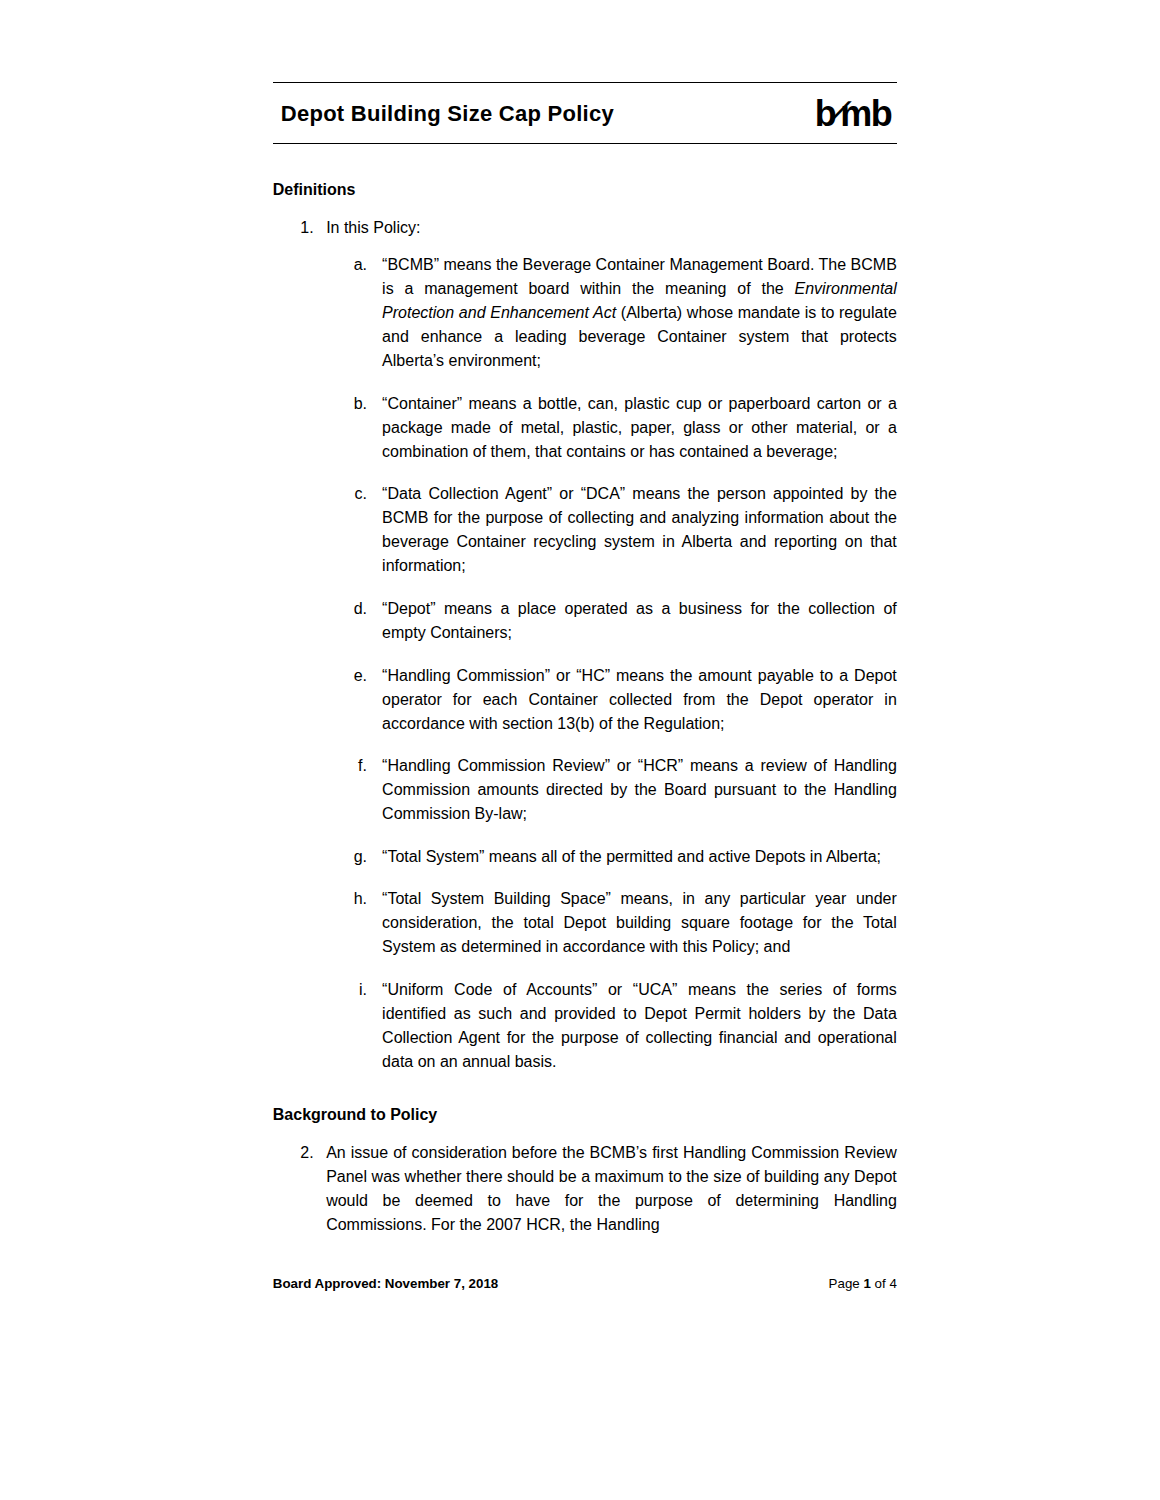Depot Building Size Cap Policy
b∕mb
Definitions
In this Policy:
“BCMB” means the Beverage Container Management Board. The BCMB is a management board within the meaning of the Environmental Protection and Enhancement Act (Alberta) whose mandate is to regulate and enhance a leading beverage Container system that protects Alberta’s environment;
“Container” means a bottle, can, plastic cup or paperboard carton or a package made of metal, plastic, paper, glass or other material, or a combination of them, that contains or has contained a beverage;
“Data Collection Agent” or “DCA” means the person appointed by the BCMB for the purpose of collecting and analyzing information about the beverage Container recycling system in Alberta and reporting on that information;
“Depot” means a place operated as a business for the collection of empty Containers;
“Handling Commission” or “HC” means the amount payable to a Depot operator for each Container collected from the Depot operator in accordance with section 13(b) of the Regulation;
“Handling Commission Review” or “HCR” means a review of Handling Commission amounts directed by the Board pursuant to the Handling Commission By-law;
“Total System” means all of the permitted and active Depots in Alberta;
“Total System Building Space” means, in any particular year under consideration, the total Depot building square footage for the Total System as determined in accordance with this Policy; and
“Uniform Code of Accounts” or “UCA” means the series of forms identified as such and provided to Depot Permit holders by the Data Collection Agent for the purpose of collecting financial and operational data on an annual basis.
Background to Policy
An issue of consideration before the BCMB’s first Handling Commission Review Panel was whether there should be a maximum to the size of building any Depot would be deemed to have for the purpose of determining Handling Commissions. For the 2007 HCR, the Handling
Board Approved: November 7, 2018
Page 1 of 4